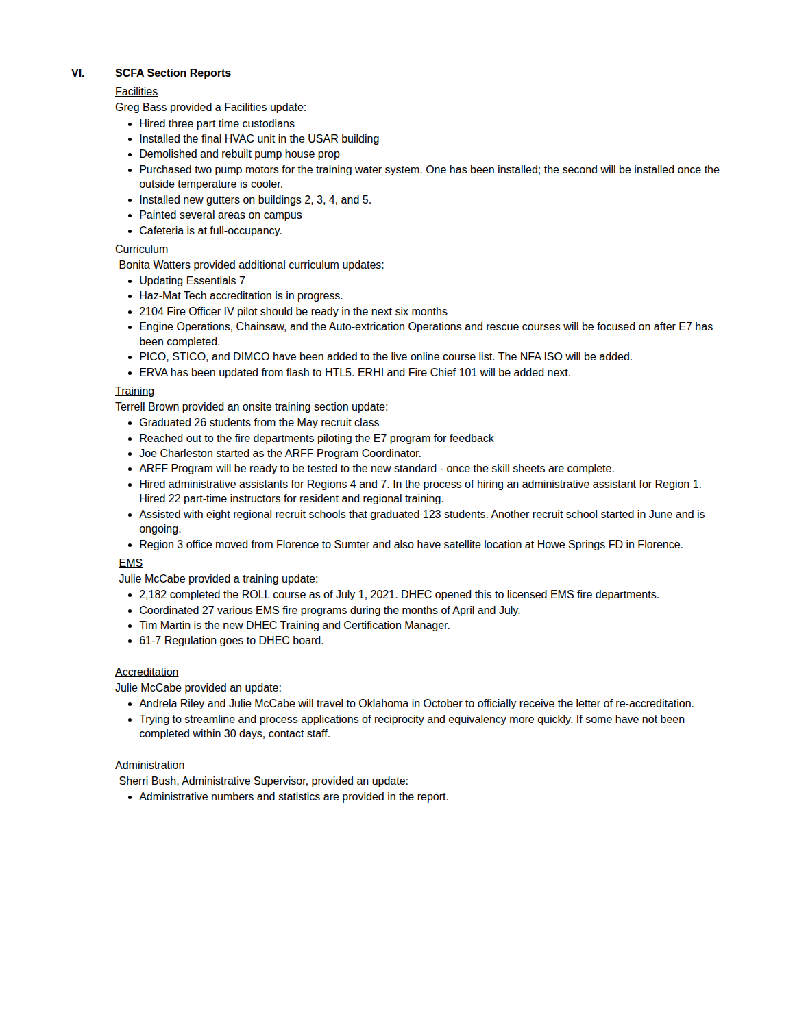VI. SCFA Section Reports
Facilities
Greg Bass provided a Facilities update:
Hired three part time custodians
Installed the final HVAC unit in the USAR building
Demolished and rebuilt pump house prop
Purchased two pump motors for the training water system. One has been installed; the second will be installed once the outside temperature is cooler.
Installed new gutters on buildings 2, 3, 4, and 5.
Painted several areas on campus
Cafeteria is at full-occupancy.
Curriculum
Bonita Watters provided additional curriculum updates:
Updating Essentials 7
Haz-Mat Tech accreditation is in progress.
2104 Fire Officer IV pilot should be ready in the next six months
Engine Operations, Chainsaw, and the Auto-extrication Operations and rescue courses will be focused on after E7 has been completed.
PICO, STICO, and DIMCO have been added to the live online course list. The NFA ISO will be added.
ERVA has been updated from flash to HTL5. ERHI and Fire Chief 101 will be added next.
Training
Terrell Brown provided an onsite training section update:
Graduated 26 students from the May recruit class
Reached out to the fire departments piloting the E7 program for feedback
Joe Charleston started as the ARFF Program Coordinator.
ARFF Program will be ready to be tested to the new standard - once the skill sheets are complete.
Hired administrative assistants for Regions 4 and 7. In the process of hiring an administrative assistant for Region 1. Hired 22 part-time instructors for resident and regional training.
Assisted with eight regional recruit schools that graduated 123 students. Another recruit school started in June and is ongoing.
Region 3 office moved from Florence to Sumter and also have satellite location at Howe Springs FD in Florence.
EMS
Julie McCabe provided a training update:
2,182 completed the ROLL course as of July 1, 2021. DHEC opened this to licensed EMS fire departments.
Coordinated 27 various EMS fire programs during the months of April and July.
Tim Martin is the new DHEC Training and Certification Manager.
61-7 Regulation goes to DHEC board.
Accreditation
Julie McCabe provided an update:
Andrela Riley and Julie McCabe will travel to Oklahoma in October to officially receive the letter of re-accreditation.
Trying to streamline and process applications of reciprocity and equivalency more quickly. If some have not been completed within 30 days, contact staff.
Administration
Sherri Bush, Administrative Supervisor, provided an update:
Administrative numbers and statistics are provided in the report.